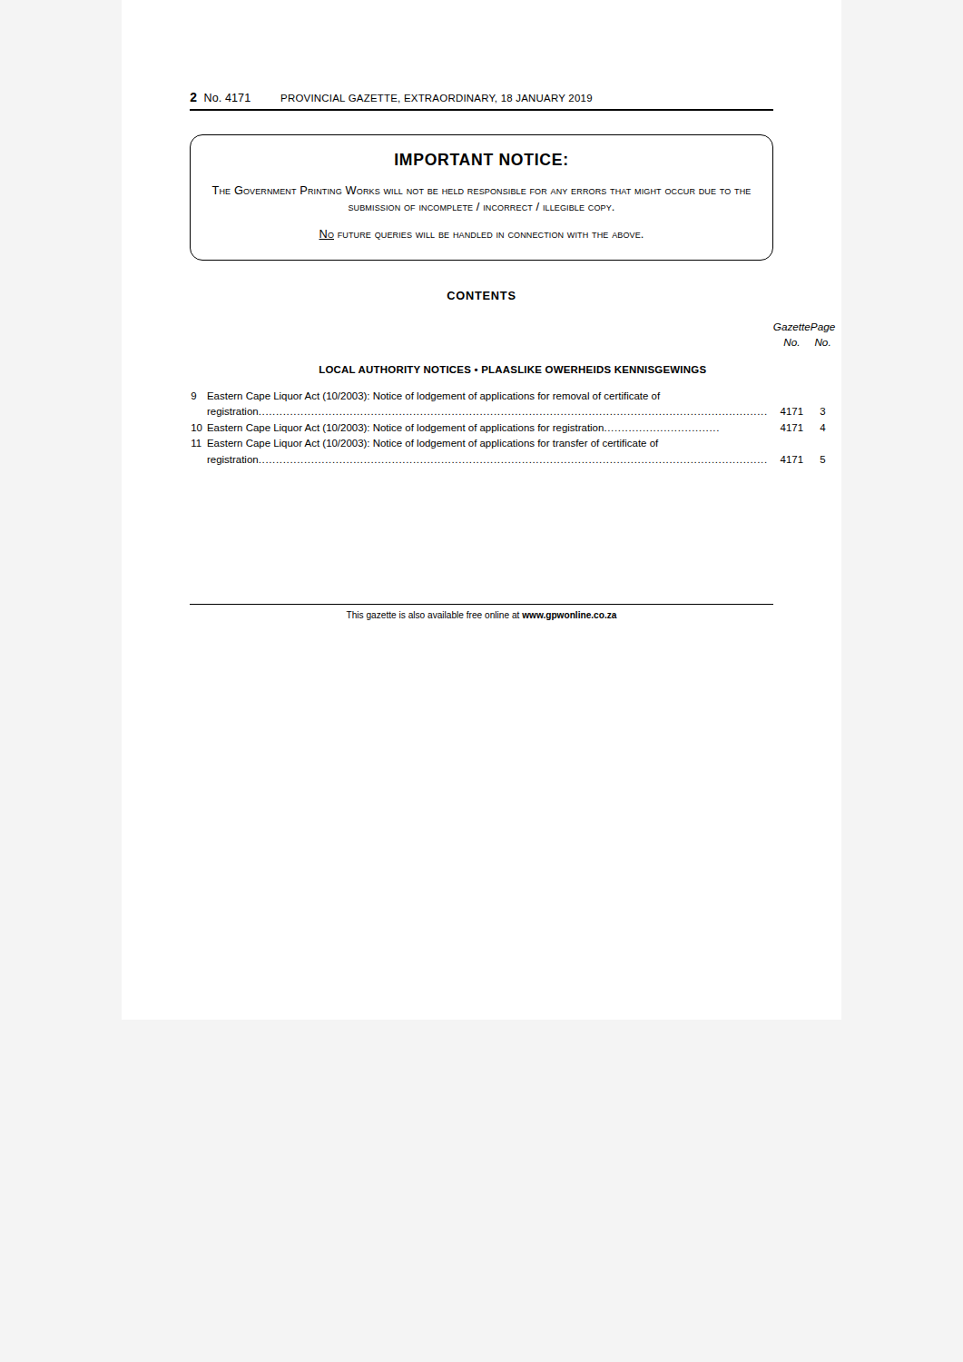2 No. 4171 PROVINCIAL GAZETTE, EXTRAORDINARY, 18 JANUARY 2019
IMPORTANT NOTICE:
The Government Printing Works will not be held responsible for any errors that might occur due to the submission of incomplete / incorrect / illegible copy.
No future queries will be handled in connection with the above.
CONTENTS
| | | Gazette | Page |
| --- | --- | --- | --- |
| | | No. | No. |
| LOCAL AUTHORITY NOTICES • PLAASLIKE OWERHEIDS KENNISGEWINGS |
| 9 | Eastern Cape Liquor Act (10/2003): Notice of lodgement of applications for removal of certificate of | | |
| | registration ................................................................................................................................................. | 4171 | 3 |
| 10 | Eastern Cape Liquor Act (10/2003): Notice of lodgement of applications for registration ................................. | 4171 | 4 |
| 11 | Eastern Cape Liquor Act (10/2003): Notice of lodgement of applications for transfer of certificate of | | |
| | registration ................................................................................................................................................. | 4171 | 5 |
This gazette is also available free online at www.gpwonline.co.za